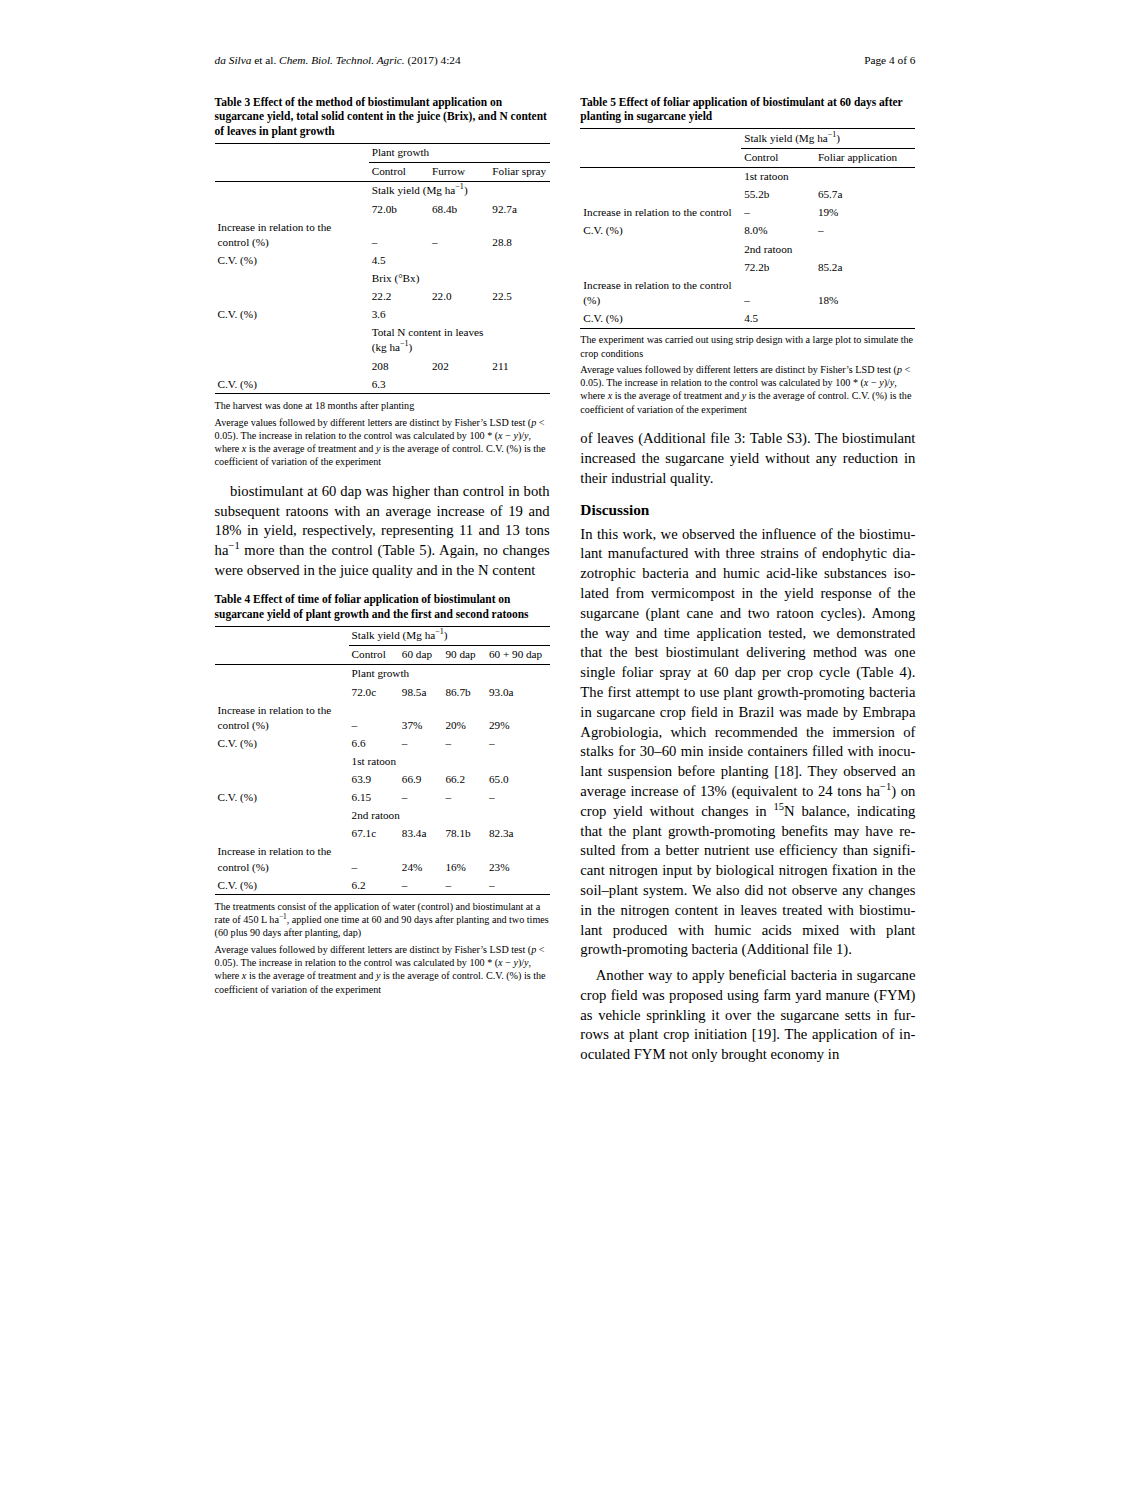da Silva et al. Chem. Biol. Technol. Agric. (2017) 4:24
Page 4 of 6
Table 3 Effect of the method of biostimulant application on sugarcane yield, total solid content in the juice (Brix), and N content of leaves in plant growth
| | Plant growth |
| | Control | Furrow | Foliar spray |
| | Stalk yield (Mg ha −1 ) |
| | 72.0b | 68.4b | 92.7a |
| Increase in relation to the control (%) | – | – | 28.8 |
| C.V. (%) | 4.5 |
| | Brix (°Bx) |
| | 22.2 | 22.0 | 22.5 |
| C.V. (%) | 3.6 |
| | Total N content in leaves (kg ha −1 ) |
| | 208 | 202 | 211 |
| C.V. (%) | 6.3 |
The harvest was done at 18 months after planting
Average values followed by different letters are distinct by Fisher’s LSD test (p < 0.05). The increase in relation to the control was calculated by 100 * (x − y)/y, where x is the average of treatment and y is the average of control. C.V. (%) is the coefficient of variation of the experiment
biostimulant at 60 dap was higher than control in both subsequent ratoons with an average increase of 19 and 18% in yield, respectively, representing 11 and 13 tons ha−1 more than the control (Table 5). Again, no changes were observed in the juice quality and in the N content
Table 4 Effect of time of foliar application of biostimulant on sugarcane yield of plant growth and the first and second ratoons
| | Stalk yield (Mg ha −1 ) |
| | Control | 60 dap | 90 dap | 60 + 90 dap |
| | Plant growth |
| | 72.0c | 98.5a | 86.7b | 93.0a |
| Increase in relation to the control (%) | – | 37% | 20% | 29% |
| C.V. (%) | 6.6 | – | – | – |
| | 1st ratoon |
| | 63.9 | 66.9 | 66.2 | 65.0 |
| C.V. (%) | 6.15 | – | – | – |
| | 2nd ratoon |
| | 67.1c | 83.4a | 78.1b | 82.3a |
| Increase in relation to the control (%) | – | 24% | 16% | 23% |
| C.V. (%) | 6.2 | – | – | – |
The treatments consist of the application of water (control) and biostimulant at a rate of 450 L ha−1, applied one time at 60 and 90 days after planting and two times (60 plus 90 days after planting, dap)
Average values followed by different letters are distinct by Fisher’s LSD test (p < 0.05). The increase in relation to the control was calculated by 100 * (x − y)/y, where x is the average of treatment and y is the average of control. C.V. (%) is the coefficient of variation of the experiment
Table 5 Effect of foliar application of biostimulant at 60 days after planting in sugarcane yield
| | Stalk yield (Mg ha −1 ) |
| | Control | Foliar application |
| | 1st ratoon |
| | 55.2b | 65.7a |
| Increase in relation to the control | – | 19% |
| C.V. (%) | 8.0% | – |
| | 2nd ratoon |
| | 72.2b | 85.2a |
| Increase in relation to the control (%) | – | 18% |
| C.V. (%) | 4.5 |
The experiment was carried out using strip design with a large plot to simulate the crop conditions
Average values followed by different letters are distinct by Fisher’s LSD test (p < 0.05). The increase in relation to the control was calculated by 100 * (x − y)/y, where x is the average of treatment and y is the average of control. C.V. (%) is the coefficient of variation of the experiment
of leaves (Additional file 3: Table S3). The biostimulant increased the sugarcane yield without any reduction in their industrial quality.
Discussion
In this work, we observed the influence of the biostimulant manufactured with three strains of endophytic diazotrophic bacteria and humic acid-like substances isolated from vermicompost in the yield response of the sugarcane (plant cane and two ratoon cycles). Among the way and time application tested, we demonstrated that the best biostimulant delivering method was one single foliar spray at 60 dap per crop cycle (Table 4). The first attempt to use plant growth-promoting bacteria in sugarcane crop field in Brazil was made by Embrapa Agrobiologia, which recommended the immersion of stalks for 30–60 min inside containers filled with inoculant suspension before planting [18]. They observed an average increase of 13% (equivalent to 24 tons ha−1) on crop yield without changes in 15N balance, indicating that the plant growth-promoting benefits may have resulted from a better nutrient use efficiency than significant nitrogen input by biological nitrogen fixation in the soil–plant system. We also did not observe any changes in the nitrogen content in leaves treated with biostimulant produced with humic acids mixed with plant growth-promoting bacteria (Additional file 1).
Another way to apply beneficial bacteria in sugarcane crop field was proposed using farm yard manure (FYM) as vehicle sprinkling it over the sugarcane setts in furrows at plant crop initiation [19]. The application of inoculated FYM not only brought economy in